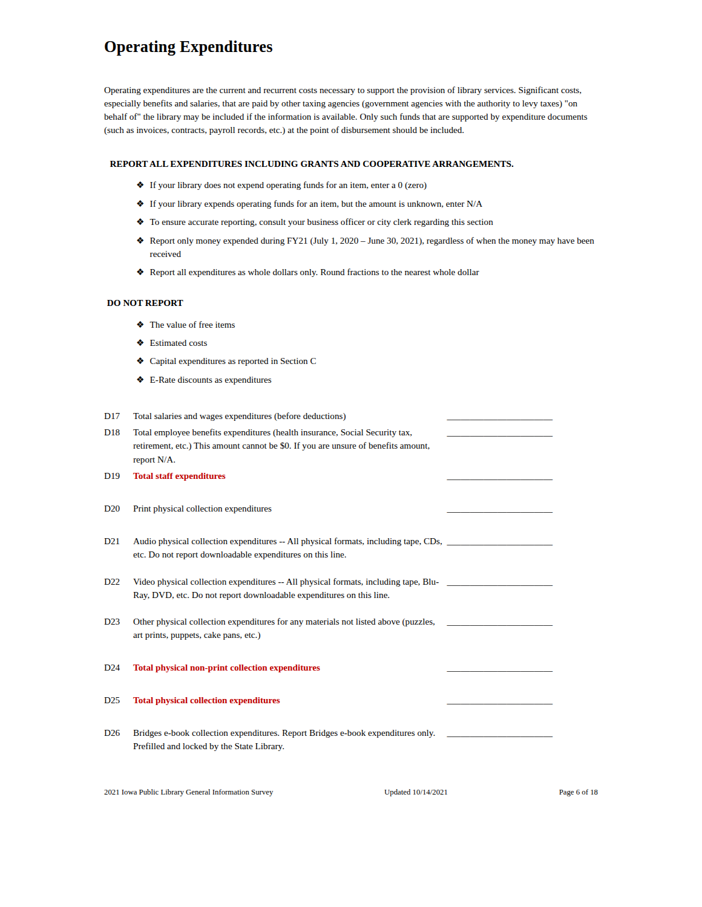Operating Expenditures
Operating expenditures are the current and recurrent costs necessary to support the provision of library services. Significant costs, especially benefits and salaries, that are paid by other taxing agencies (government agencies with the authority to levy taxes) "on behalf of" the library may be included if the information is available. Only such funds that are supported by expenditure documents (such as invoices, contracts, payroll records, etc.) at the point of disbursement should be included.
REPORT ALL EXPENDITURES INCLUDING GRANTS AND COOPERATIVE ARRANGEMENTS.
If your library does not expend operating funds for an item, enter a 0 (zero)
If your library expends operating funds for an item, but the amount is unknown, enter N/A
To ensure accurate reporting, consult your business officer or city clerk regarding this section
Report only money expended during FY21 (July 1, 2020 – June 30, 2021), regardless of when the money may have been received
Report all expenditures as whole dollars only. Round fractions to the nearest whole dollar
DO NOT REPORT
The value of free items
Estimated costs
Capital expenditures as reported in Section C
E-Rate discounts as expenditures
| D17 | Total salaries and wages expenditures (before deductions) | _______________________ |
| D18 | Total employee benefits expenditures (health insurance, Social Security tax, retirement, etc.) This amount cannot be $0. If you are unsure of benefits amount, report N/A. | _______________________ |
| D19 | Total staff expenditures | _______________________ |
| D20 | Print physical collection expenditures | _______________________ |
| D21 | Audio physical collection expenditures -- All physical formats, including tape, CDs, etc. Do not report downloadable expenditures on this line. | _______________________ |
| D22 | Video physical collection expenditures -- All physical formats, including tape, Blu-Ray, DVD, etc. Do not report downloadable expenditures on this line. | _______________________ |
| D23 | Other physical collection expenditures for any materials not listed above (puzzles, art prints, puppets, cake pans, etc.) | _______________________ |
| D24 | Total physical non-print collection expenditures | _______________________ |
| D25 | Total physical collection expenditures | _______________________ |
| D26 | Bridges e-book collection expenditures. Report Bridges e-book expenditures only. Prefilled and locked by the State Library. | _______________________ |
2021 Iowa Public Library General Information Survey Updated 10/14/2021 Page 6 of 18